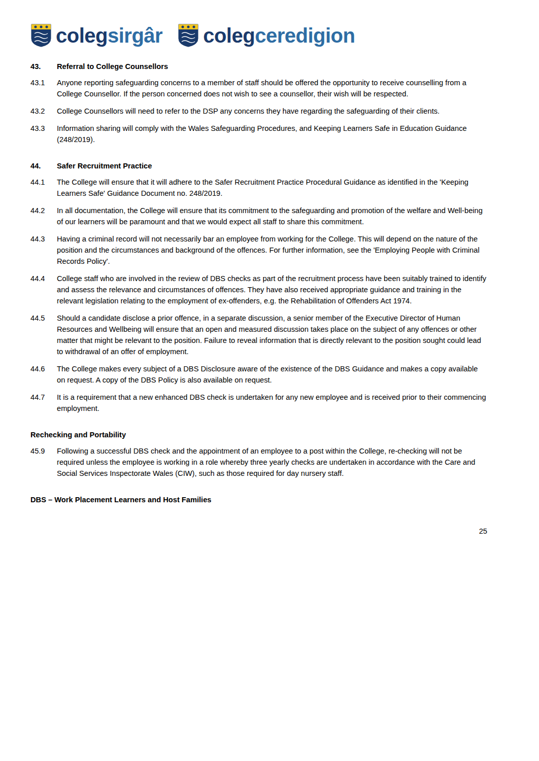coleg sirgâr
coleg ceredigion
43. Referral to College Counsellors
43.1
Anyone reporting safeguarding concerns to a member of staff should be offered the opportunity to receive counselling from a College Counsellor. If the person concerned does not wish to see a counsellor, their wish will be respected.
43.2
College Counsellors will need to refer to the DSP any concerns they have regarding the safeguarding of their clients.
43.3
Information sharing will comply with the Wales Safeguarding Procedures, and Keeping Learners Safe in Education Guidance (248/2019).
44. Safer Recruitment Practice
44.1
The College will ensure that it will adhere to the Safer Recruitment Practice Procedural Guidance as identified in the 'Keeping Learners Safe' Guidance Document no. 248/2019.
44.2
In all documentation, the College will ensure that its commitment to the safeguarding and promotion of the welfare and Well-being of our learners will be paramount and that we would expect all staff to share this commitment.
44.3
Having a criminal record will not necessarily bar an employee from working for the College. This will depend on the nature of the position and the circumstances and background of the offences. For further information, see the 'Employing People with Criminal Records Policy'.
44.4
College staff who are involved in the review of DBS checks as part of the recruitment process have been suitably trained to identify and assess the relevance and circumstances of offences. They have also received appropriate guidance and training in the relevant legislation relating to the employment of ex-offenders, e.g. the Rehabilitation of Offenders Act 1974.
44.5
Should a candidate disclose a prior offence, in a separate discussion, a senior member of the Executive Director of Human Resources and Wellbeing will ensure that an open and measured discussion takes place on the subject of any offences or other matter that might be relevant to the position. Failure to reveal information that is directly relevant to the position sought could lead to withdrawal of an offer of employment.
44.6
The College makes every subject of a DBS Disclosure aware of the existence of the DBS Guidance and makes a copy available on request. A copy of the DBS Policy is also available on request.
44.7
It is a requirement that a new enhanced DBS check is undertaken for any new employee and is received prior to their commencing employment.
Rechecking and Portability
45.9
Following a successful DBS check and the appointment of an employee to a post within the College, re-checking will not be required unless the employee is working in a role whereby three yearly checks are undertaken in accordance with the Care and Social Services Inspectorate Wales (CIW), such as those required for day nursery staff.
DBS – Work Placement Learners and Host Families
25